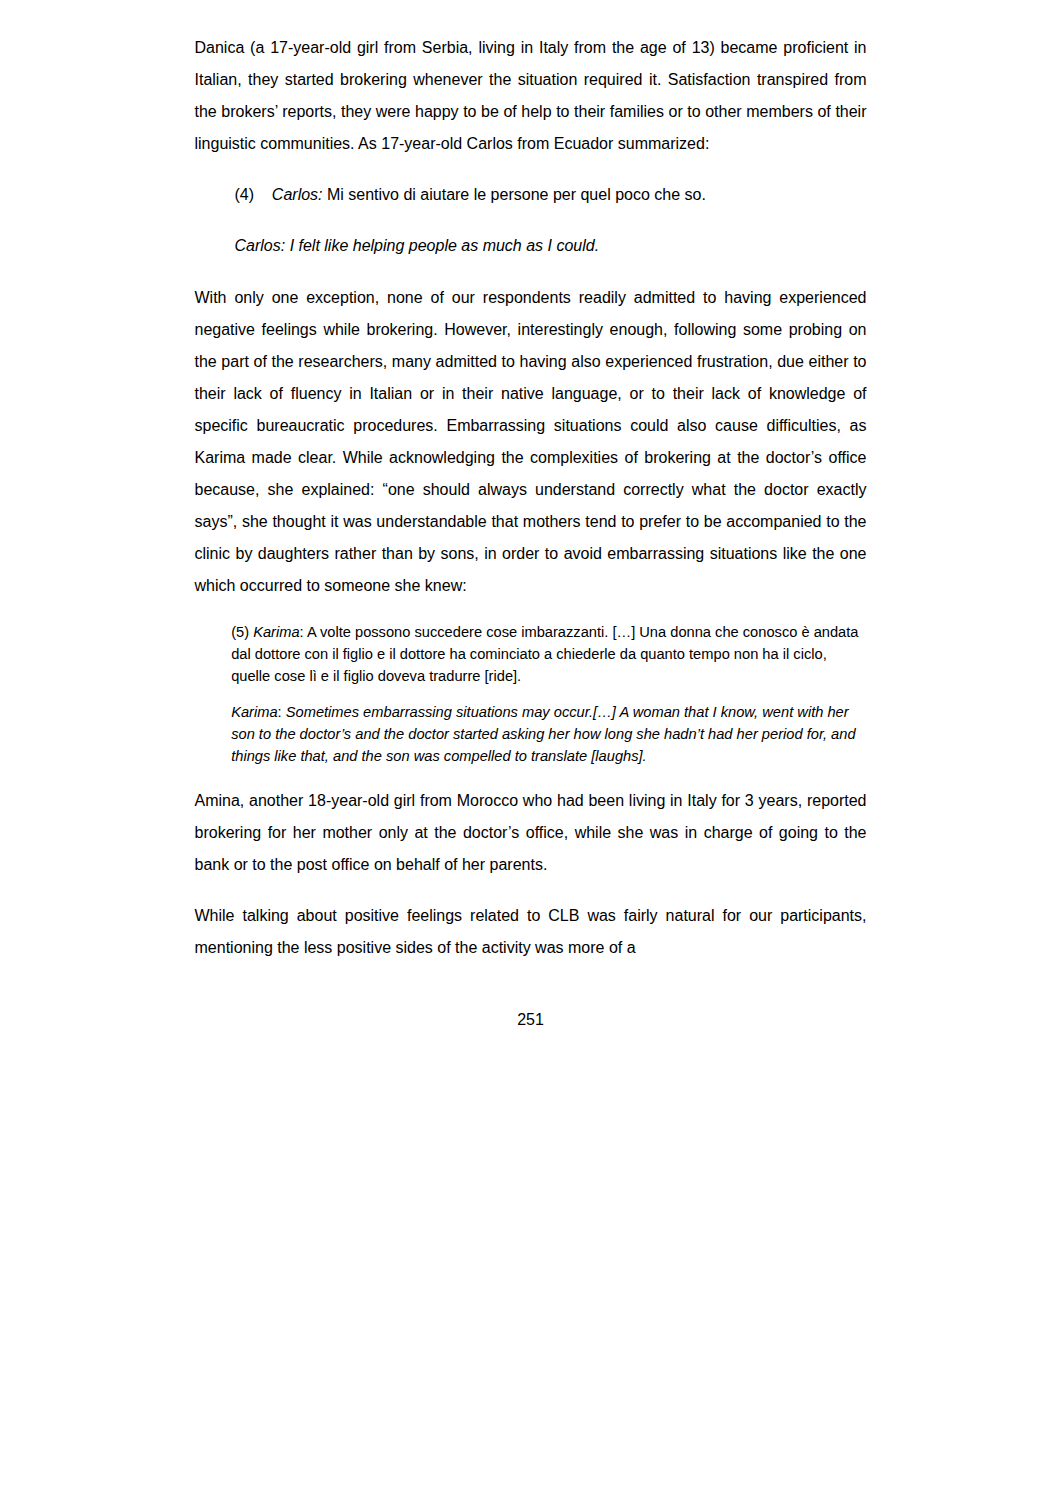Danica (a 17-year-old girl from Serbia, living in Italy from the age of 13) became proficient in Italian, they started brokering whenever the situation required it. Satisfaction transpired from the brokers’ reports, they were happy to be of help to their families or to other members of their linguistic communities. As 17-year-old Carlos from Ecuador summarized:
(4) Carlos: Mi sentivo di aiutare le persone per quel poco che so.
Carlos: I felt like helping people as much as I could.
With only one exception, none of our respondents readily admitted to having experienced negative feelings while brokering. However, interestingly enough, following some probing on the part of the researchers, many admitted to having also experienced frustration, due either to their lack of fluency in Italian or in their native language, or to their lack of knowledge of specific bureaucratic procedures. Embarrassing situations could also cause difficulties, as Karima made clear. While acknowledging the complexities of brokering at the doctor’s office because, she explained: “one should always understand correctly what the doctor exactly says”, she thought it was understandable that mothers tend to prefer to be accompanied to the clinic by daughters rather than by sons, in order to avoid embarrassing situations like the one which occurred to someone she knew:
(5) Karima: A volte possono succedere cose imbarazzanti. […] Una donna che conosco è andata dal dottore con il figlio e il dottore ha cominciato a chiederle da quanto tempo non ha il ciclo, quelle cose lì e il figlio doveva tradurre [ride].
Karima: Sometimes embarrassing situations may occur.[…] A woman that I know, went with her son to the doctor’s and the doctor started asking her how long she hadn’t had her period for, and things like that, and the son was compelled to translate [laughs].
Amina, another 18-year-old girl from Morocco who had been living in Italy for 3 years, reported brokering for her mother only at the doctor’s office, while she was in charge of going to the bank or to the post office on behalf of her parents.
While talking about positive feelings related to CLB was fairly natural for our participants, mentioning the less positive sides of the activity was more of a
251